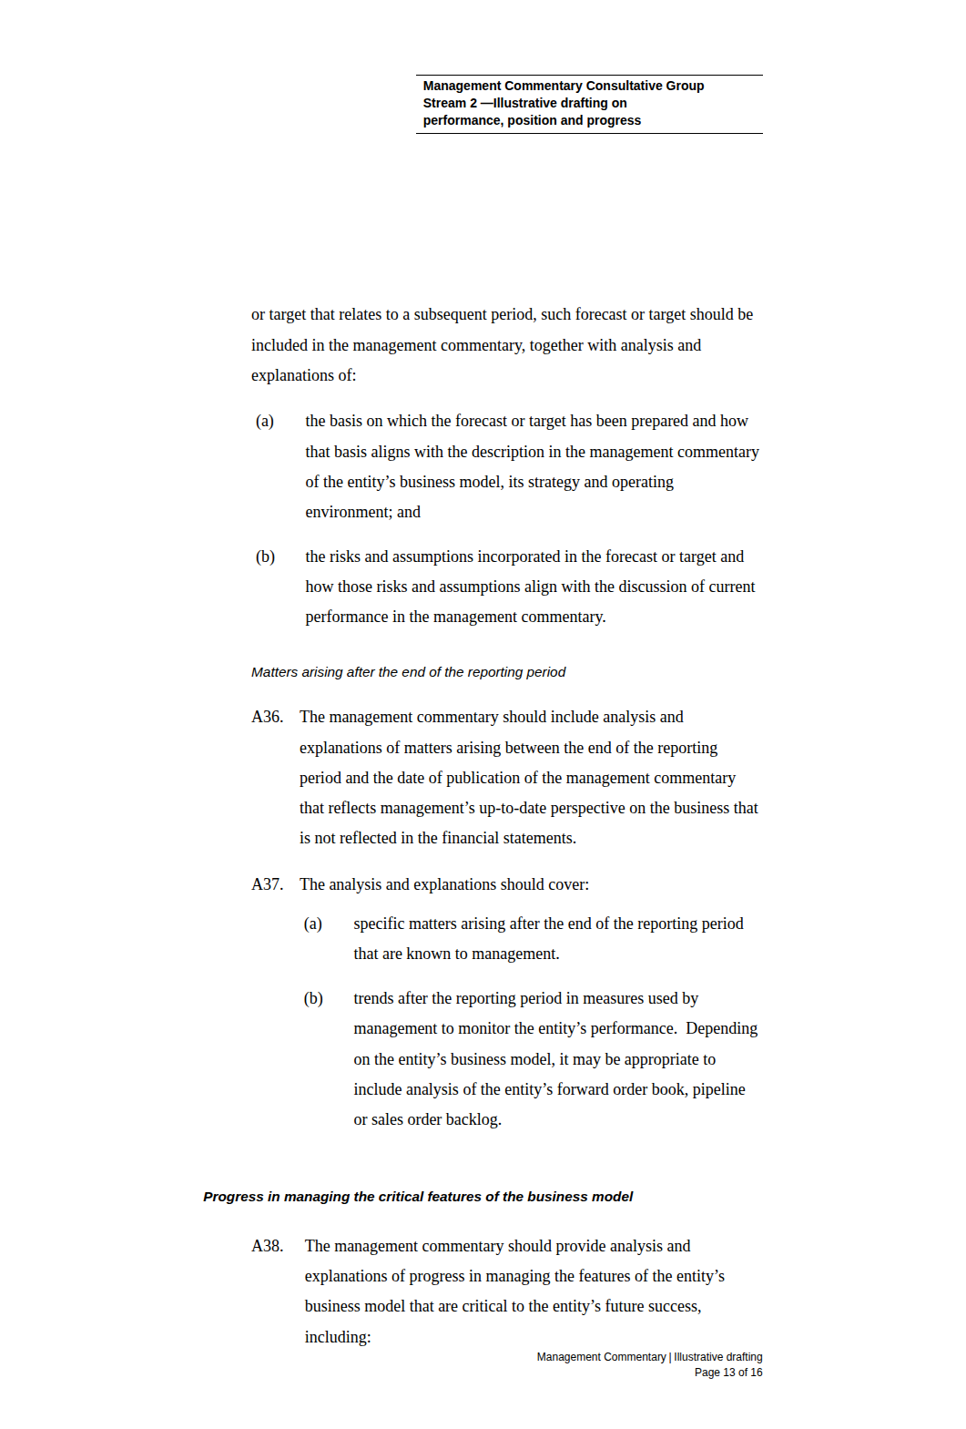Management Commentary Consultative Group
Stream 2 —Illustrative drafting on
performance, position and progress
or target that relates to a subsequent period, such forecast or target should be included in the management commentary, together with analysis and explanations of:
(a) the basis on which the forecast or target has been prepared and how that basis aligns with the description in the management commentary of the entity’s business model, its strategy and operating environment; and
(b) the risks and assumptions incorporated in the forecast or target and how those risks and assumptions align with the discussion of current performance in the management commentary.
Matters arising after the end of the reporting period
A36.
The management commentary should include analysis and explanations of matters arising between the end of the reporting period and the date of publication of the management commentary that reflects management’s up-to-date perspective on the business that is not reflected in the financial statements.
A37.
The analysis and explanations should cover:
(a) specific matters arising after the end of the reporting period that are known to management.
(b) trends after the reporting period in measures used by management to monitor the entity’s performance. Depending on the entity’s business model, it may be appropriate to include analysis of the entity’s forward order book, pipeline or sales order backlog.
Progress in managing the critical features of the business model
A38.
The management commentary should provide analysis and explanations of progress in managing the features of the entity’s business model that are critical to the entity’s future success, including:
Management Commentary|Illustrative drafting
Page 13 of 16